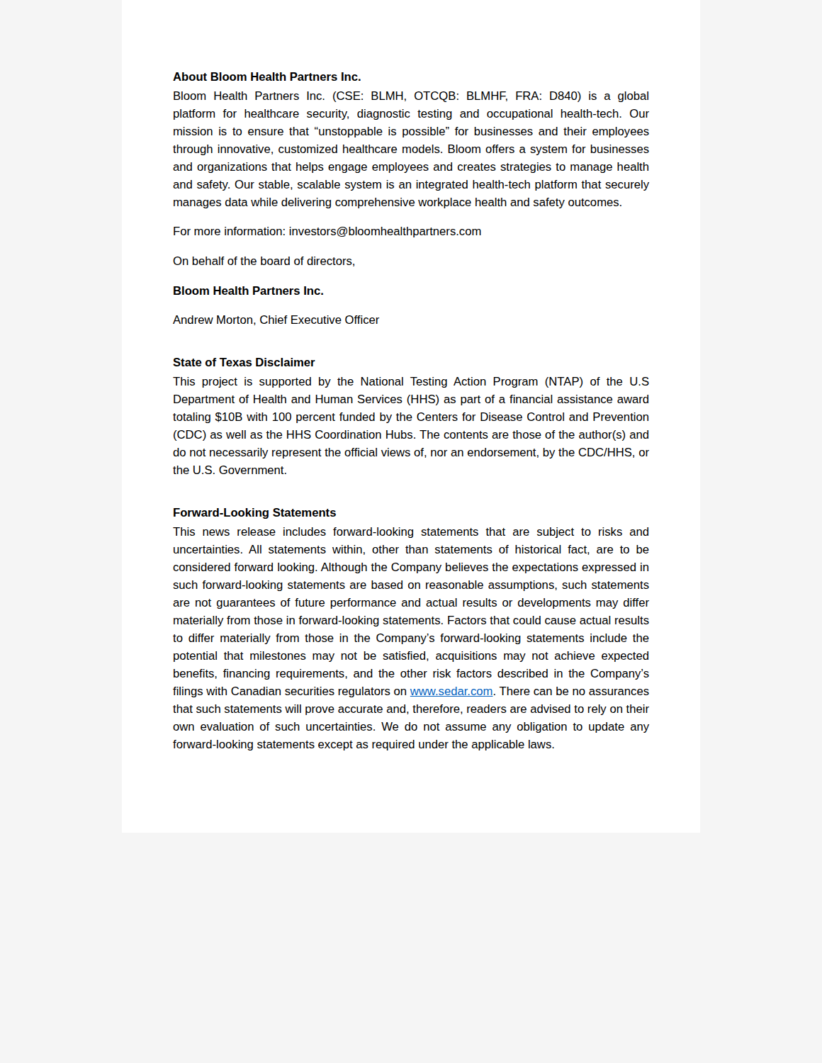About Bloom Health Partners Inc.
Bloom Health Partners Inc. (CSE: BLMH, OTCQB: BLMHF, FRA: D840) is a global platform for healthcare security, diagnostic testing and occupational health-tech. Our mission is to ensure that “unstoppable is possible” for businesses and their employees through innovative, customized healthcare models. Bloom offers a system for businesses and organizations that helps engage employees and creates strategies to manage health and safety. Our stable, scalable system is an integrated health-tech platform that securely manages data while delivering comprehensive workplace health and safety outcomes.
For more information: investors@bloomhealthpartners.com
On behalf of the board of directors,
Bloom Health Partners Inc.
Andrew Morton, Chief Executive Officer
State of Texas Disclaimer
This project is supported by the National Testing Action Program (NTAP) of the U.S Department of Health and Human Services (HHS) as part of a financial assistance award totaling $10B with 100 percent funded by the Centers for Disease Control and Prevention (CDC) as well as the HHS Coordination Hubs. The contents are those of the author(s) and do not necessarily represent the official views of, nor an endorsement, by the CDC/HHS, or the U.S. Government.
Forward-Looking Statements
This news release includes forward-looking statements that are subject to risks and uncertainties. All statements within, other than statements of historical fact, are to be considered forward looking. Although the Company believes the expectations expressed in such forward-looking statements are based on reasonable assumptions, such statements are not guarantees of future performance and actual results or developments may differ materially from those in forward-looking statements. Factors that could cause actual results to differ materially from those in the Company’s forward-looking statements include the potential that milestones may not be satisfied, acquisitions may not achieve expected benefits, financing requirements, and the other risk factors described in the Company’s filings with Canadian securities regulators on www.sedar.com. There can be no assurances that such statements will prove accurate and, therefore, readers are advised to rely on their own evaluation of such uncertainties. We do not assume any obligation to update any forward-looking statements except as required under the applicable laws.